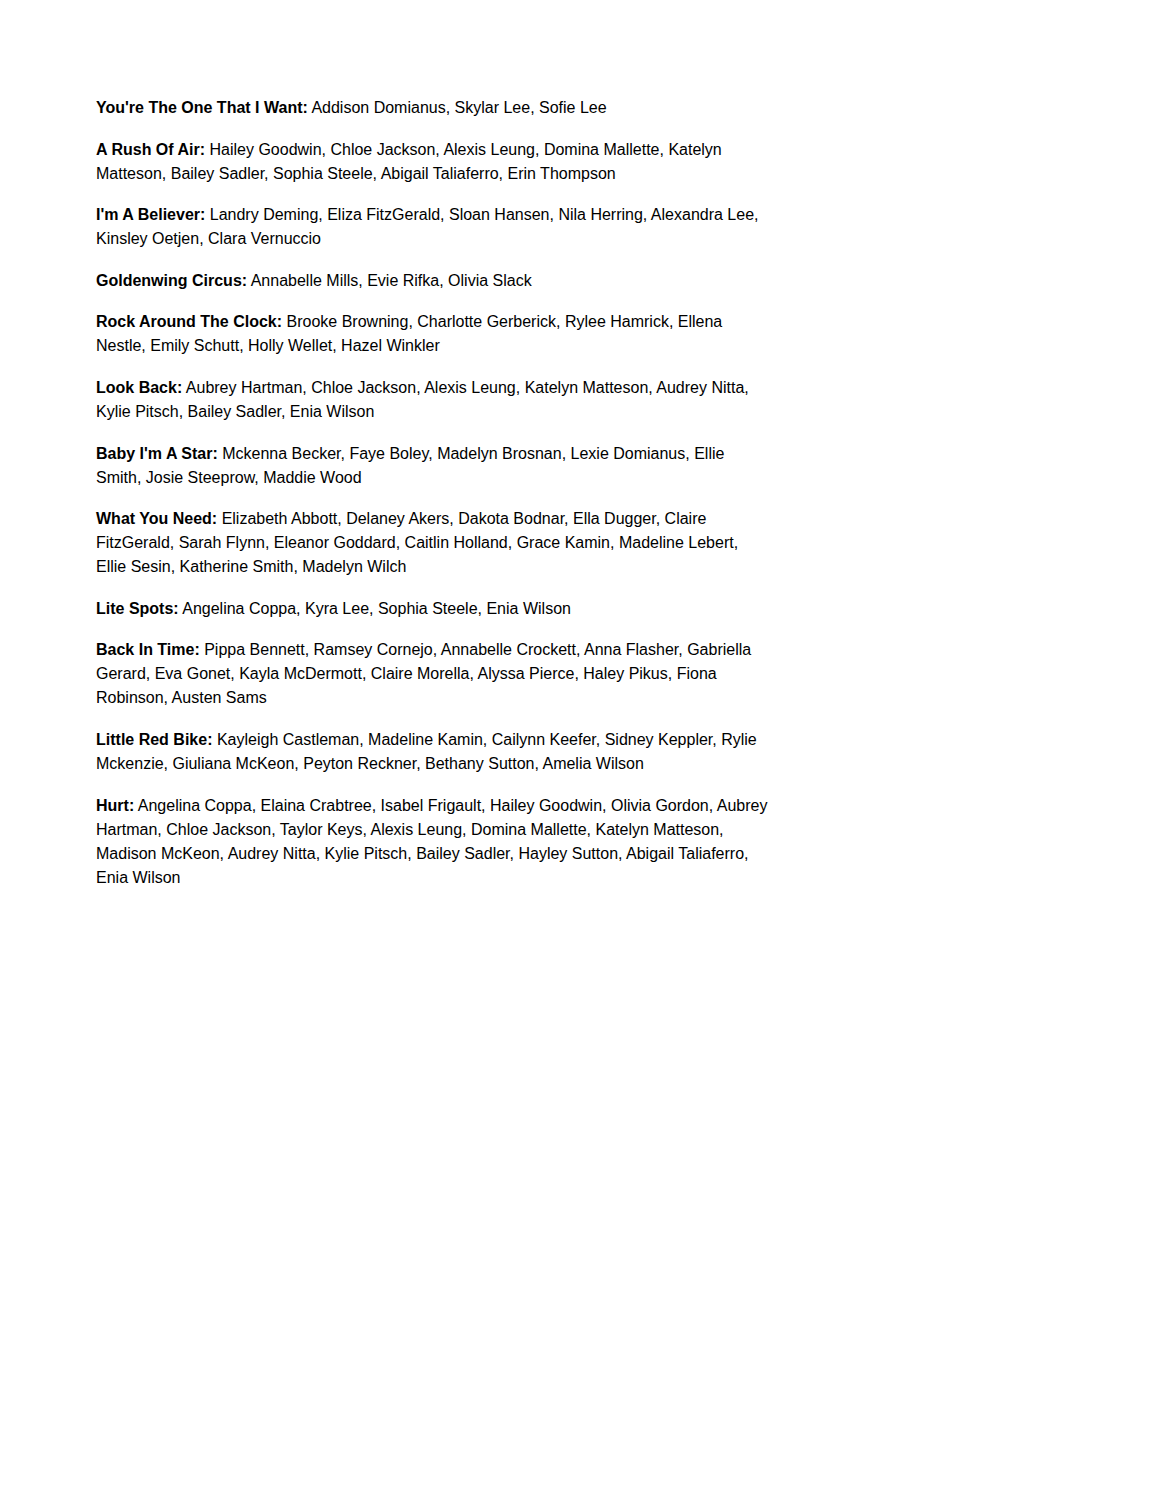You're The One That I Want: Addison Domianus, Skylar Lee, Sofie Lee
A Rush Of Air: Hailey Goodwin, Chloe Jackson, Alexis Leung, Domina Mallette, Katelyn Matteson, Bailey Sadler, Sophia Steele, Abigail Taliaferro, Erin Thompson
I'm A Believer: Landry Deming, Eliza FitzGerald, Sloan Hansen, Nila Herring, Alexandra Lee, Kinsley Oetjen, Clara Vernuccio
Goldenwing Circus: Annabelle Mills, Evie Rifka, Olivia Slack
Rock Around The Clock: Brooke Browning, Charlotte Gerberick, Rylee Hamrick, Ellena Nestle, Emily Schutt, Holly Wellet, Hazel Winkler
Look Back: Aubrey Hartman, Chloe Jackson, Alexis Leung, Katelyn Matteson, Audrey Nitta, Kylie Pitsch, Bailey Sadler, Enia Wilson
Baby I'm A Star: Mckenna Becker, Faye Boley, Madelyn Brosnan, Lexie Domianus, Ellie Smith, Josie Steeprow, Maddie Wood
What You Need: Elizabeth Abbott, Delaney Akers, Dakota Bodnar, Ella Dugger, Claire FitzGerald, Sarah Flynn, Eleanor Goddard, Caitlin Holland, Grace Kamin, Madeline Lebert, Ellie Sesin, Katherine Smith, Madelyn Wilch
Lite Spots: Angelina Coppa, Kyra Lee, Sophia Steele, Enia Wilson
Back In Time: Pippa Bennett, Ramsey Cornejo, Annabelle Crockett, Anna Flasher, Gabriella Gerard, Eva Gonet, Kayla McDermott, Claire Morella, Alyssa Pierce, Haley Pikus, Fiona Robinson, Austen Sams
Little Red Bike: Kayleigh Castleman, Madeline Kamin, Cailynn Keefer, Sidney Keppler, Rylie Mckenzie, Giuliana McKeon, Peyton Reckner, Bethany Sutton, Amelia Wilson
Hurt: Angelina Coppa, Elaina Crabtree, Isabel Frigault, Hailey Goodwin, Olivia Gordon, Aubrey Hartman, Chloe Jackson, Taylor Keys, Alexis Leung, Domina Mallette, Katelyn Matteson, Madison McKeon, Audrey Nitta, Kylie Pitsch, Bailey Sadler, Hayley Sutton, Abigail Taliaferro, Enia Wilson